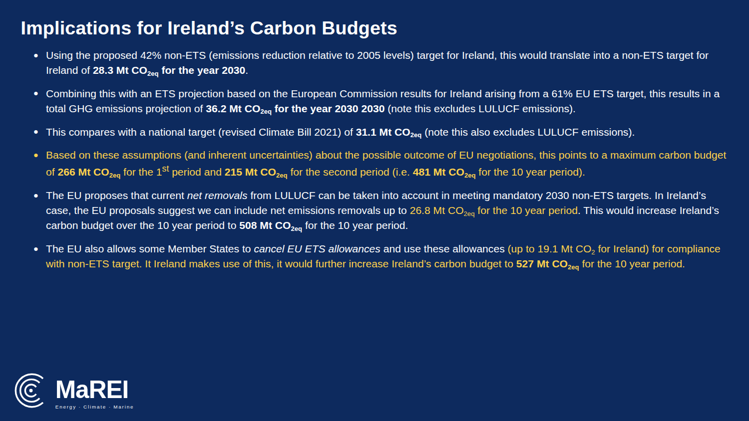Implications for Ireland’s Carbon Budgets
Using the proposed 42% non-ETS (emissions reduction relative to 2005 levels) target for Ireland, this would translate into a non-ETS target for Ireland of 28.3 Mt CO2eq for the year 2030.
Combining this with an ETS projection based on the European Commission results for Ireland arising from a 61% EU ETS target, this results in a total GHG emissions projection of 36.2 Mt CO2eq for the year 2030 2030 (note this excludes LULUCF emissions).
This compares with a national target (revised Climate Bill 2021) of 31.1 Mt CO2eq (note this also excludes LULUCF emissions).
Based on these assumptions (and inherent uncertainties) about the possible outcome of EU negotiations, this points to a maximum carbon budget of 266 Mt CO2eq for the 1st period and 215 Mt CO2eq for the second period (i.e. 481 Mt CO2eq for the 10 year period).
The EU proposes that current net removals from LULUCF can be taken into account in meeting mandatory 2030 non-ETS targets. In Ireland’s case, the EU proposals suggest we can include net emissions removals up to 26.8 Mt CO2eq for the 10 year period. This would increase Ireland’s carbon budget over the 10 year period to 508 Mt CO2eq for the 10 year period.
The EU also allows some Member States to cancel EU ETS allowances and use these allowances (up to 19.1 Mt CO2 for Ireland) for compliance with non-ETS target. It Ireland makes use of this, it would further increase Ireland’s carbon budget to 527 Mt CO2eq for the 10 year period.
MaREI Energy · Climate · Marine